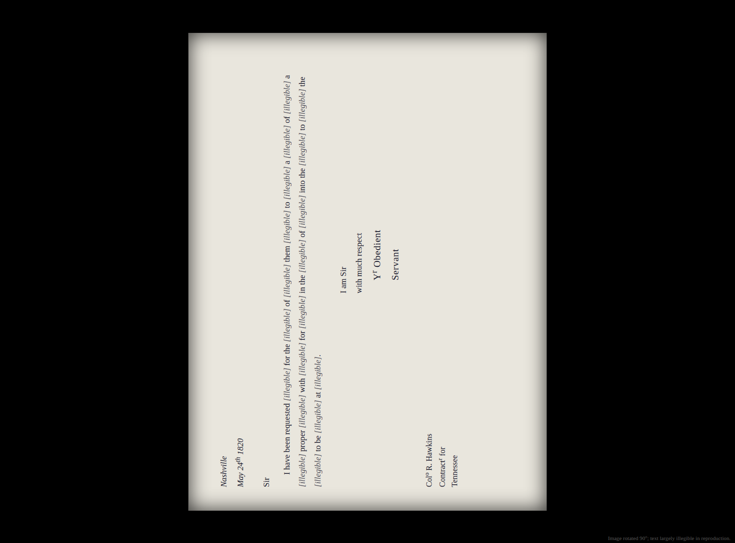Nashville
May 24th 1820
Sir
I have been requested [illegible] for the [illegible] of [illegible] them [illegible] to [illegible] a [illegible] of [illegible] a [illegible] proper [illegible] with [illegible] for [illegible] in the [illegible] of [illegible] into the [illegible] to [illegible] the [illegible] to be [illegible] at [illegible].
I am Sir
with much respect
Yr Obedient
Servant
Colo R. Hawkins
Contractr for
Tennessee
Image rotated 90°; text largely illegible in reproduction.